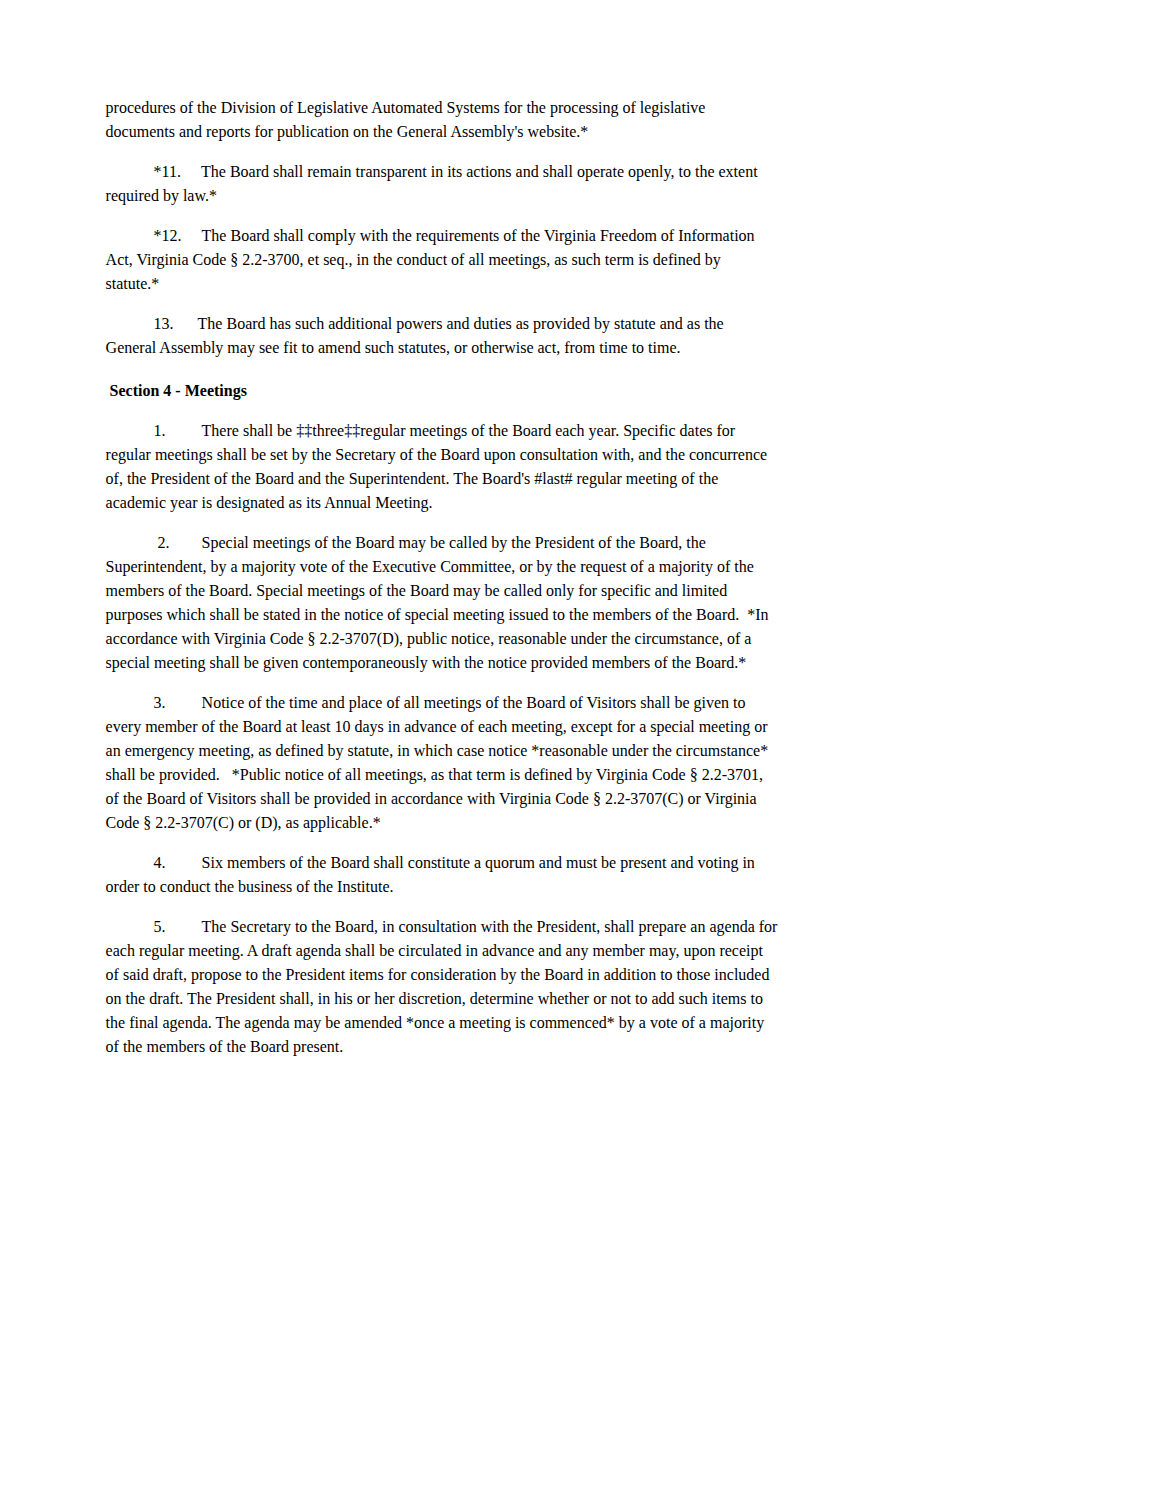procedures of the Division of Legislative Automated Systems for the processing of legislative documents and reports for publication on the General Assembly's website.*
*11. The Board shall remain transparent in its actions and shall operate openly, to the extent required by law.*
*12. The Board shall comply with the requirements of the Virginia Freedom of Information Act, Virginia Code § 2.2-3700, et seq., in the conduct of all meetings, as such term is defined by statute.*
13. The Board has such additional powers and duties as provided by statute and as the General Assembly may see fit to amend such statutes, or otherwise act, from time to time.
Section 4 - Meetings
1. There shall be ‡‡three‡‡regular meetings of the Board each year. Specific dates for regular meetings shall be set by the Secretary of the Board upon consultation with, and the concurrence of, the President of the Board and the Superintendent. The Board's #last# regular meeting of the academic year is designated as its Annual Meeting.
2. Special meetings of the Board may be called by the President of the Board, the Superintendent, by a majority vote of the Executive Committee, or by the request of a majority of the members of the Board. Special meetings of the Board may be called only for specific and limited purposes which shall be stated in the notice of special meeting issued to the members of the Board. *In accordance with Virginia Code § 2.2-3707(D), public notice, reasonable under the circumstance, of a special meeting shall be given contemporaneously with the notice provided members of the Board.*
3. Notice of the time and place of all meetings of the Board of Visitors shall be given to every member of the Board at least 10 days in advance of each meeting, except for a special meeting or an emergency meeting, as defined by statute, in which case notice *reasonable under the circumstance* shall be provided. *Public notice of all meetings, as that term is defined by Virginia Code § 2.2-3701, of the Board of Visitors shall be provided in accordance with Virginia Code § 2.2-3707(C) or Virginia Code § 2.2-3707(C) or (D), as applicable.*
4. Six members of the Board shall constitute a quorum and must be present and voting in order to conduct the business of the Institute.
5. The Secretary to the Board, in consultation with the President, shall prepare an agenda for each regular meeting. A draft agenda shall be circulated in advance and any member may, upon receipt of said draft, propose to the President items for consideration by the Board in addition to those included on the draft. The President shall, in his or her discretion, determine whether or not to add such items to the final agenda. The agenda may be amended *once a meeting is commenced* by a vote of a majority of the members of the Board present.